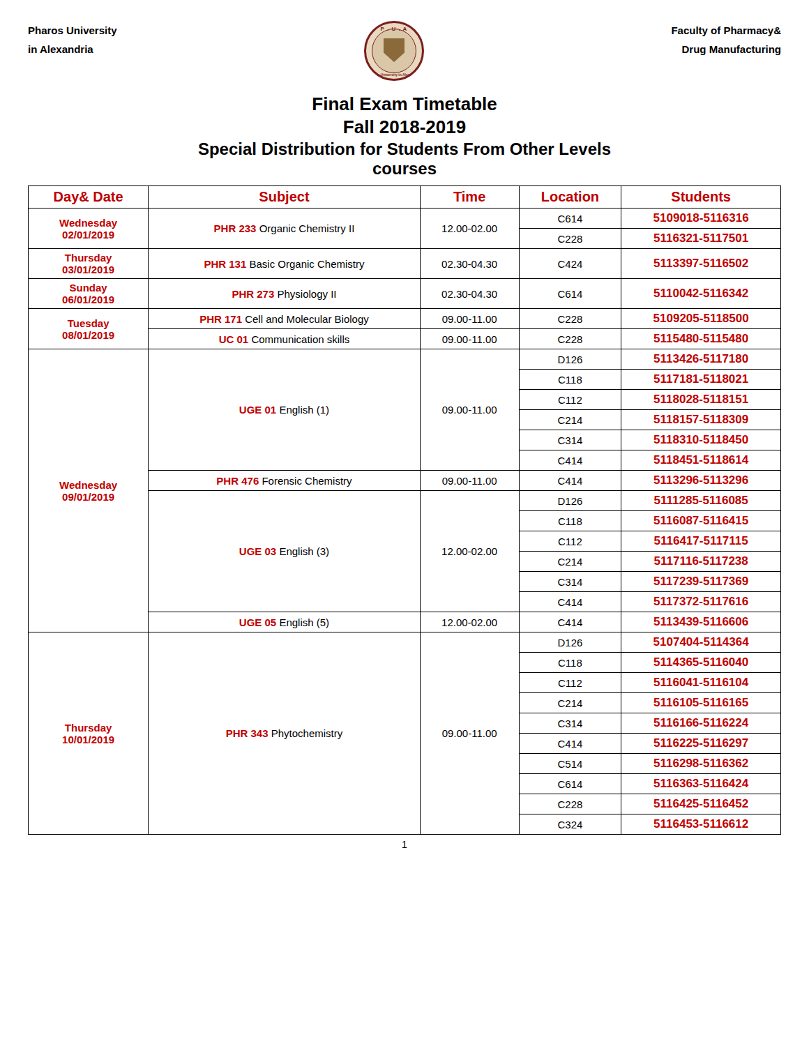Pharos University
in Alexandria
P . U . A
Pharos University in Alexandria
Faculty of Pharmacy&
Drug Manufacturing
Final Exam Timetable
Fall 2018-2019
Special Distribution for Students From Other Levels
courses
| Day& Date | Subject | Time | Location | Students |
| --- | --- | --- | --- | --- |
| Wednesday 02/01/2019 | PHR 233 Organic Chemistry II | 12.00-02.00 | C614 | 5109018-5116316 |
| C228 | 5116321-5117501 |
| Thursday 03/01/2019 | PHR 131 Basic Organic Chemistry | 02.30-04.30 | C424 | 5113397-5116502 |
| Sunday 06/01/2019 | PHR 273 Physiology II | 02.30-04.30 | C614 | 5110042-5116342 |
| Tuesday 08/01/2019 | PHR 171 Cell and Molecular Biology | 09.00-11.00 | C228 | 5109205-5118500 |
| UC 01 Communication skills | 09.00-11.00 | C228 | 5115480-5115480 |
| Wednesday 09/01/2019 | UGE 01 English (1) | 09.00-11.00 | D126 | 5113426-5117180 |
| C118 | 5117181-5118021 |
| C112 | 5118028-5118151 |
| C214 | 5118157-5118309 |
| C314 | 5118310-5118450 |
| C414 | 5118451-5118614 |
| PHR 476 Forensic Chemistry | 09.00-11.00 | C414 | 5113296-5113296 |
| UGE 03 English (3) | 12.00-02.00 | D126 | 5111285-5116085 |
| C118 | 5116087-5116415 |
| C112 | 5116417-5117115 |
| C214 | 5117116-5117238 |
| C314 | 5117239-5117369 |
| C414 | 5117372-5117616 |
| UGE 05 English (5) | 12.00-02.00 | C414 | 5113439-5116606 |
| Thursday 10/01/2019 | PHR 343 Phytochemistry | 09.00-11.00 | D126 | 5107404-5114364 |
| C118 | 5114365-5116040 |
| C112 | 5116041-5116104 |
| C214 | 5116105-5116165 |
| C314 | 5116166-5116224 |
| C414 | 5116225-5116297 |
| C514 | 5116298-5116362 |
| C614 | 5116363-5116424 |
| C228 | 5116425-5116452 |
| C324 | 5116453-5116612 |
1